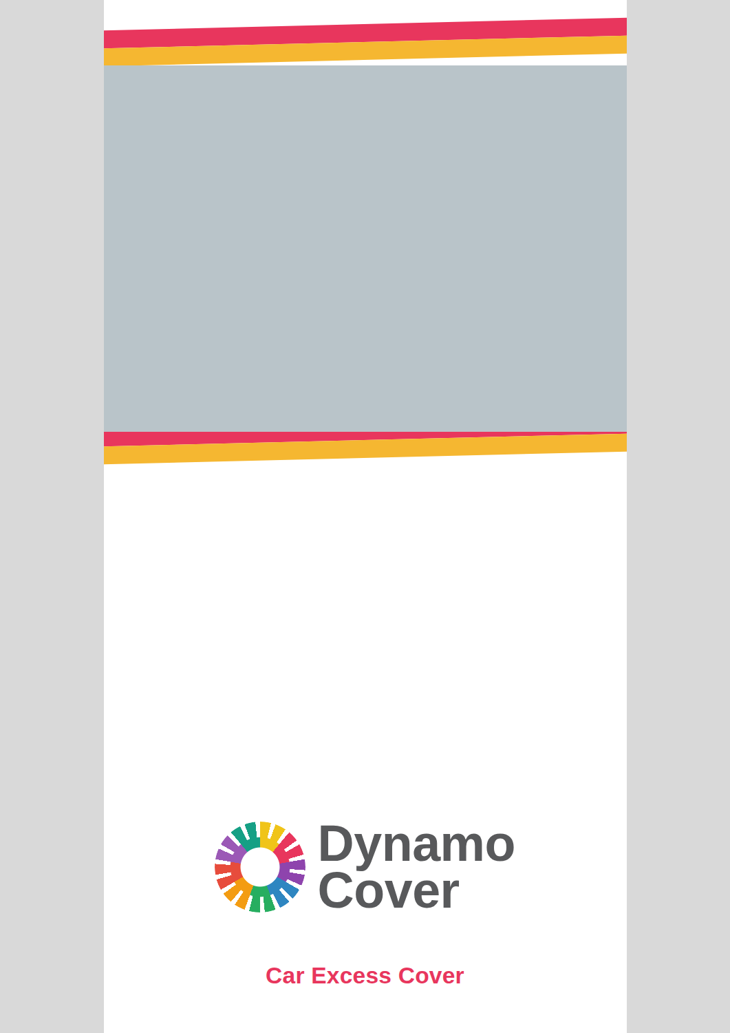Two motorists inspect collision damage between a blue car and a grey car.
Dynamo Cover
Car Excess Cover